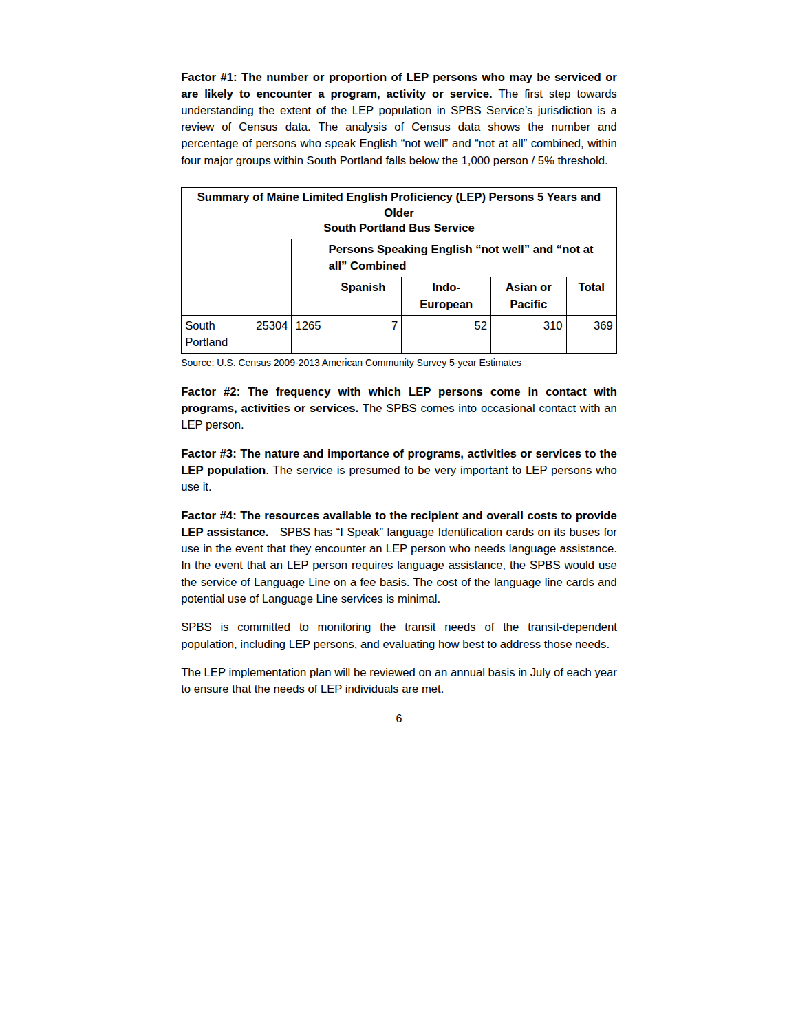Factor #1: The number or proportion of LEP persons who may be serviced or are likely to encounter a program, activity or service. The first step towards understanding the extent of the LEP population in SPBS Service’s jurisdiction is a review of Census data. The analysis of Census data shows the number and percentage of persons who speak English “not well” and “not at all” combined, within four major groups within South Portland falls below the 1,000 person / 5% threshold.
| Summary of Maine Limited English Proficiency (LEP) Persons 5 Years and Older South Portland Bus Service |
| | | | Persons Speaking English “not well” and “not at all” Combined |
| Spanish | Indo- European | Asian or Pacific | Total |
| South Portland | 25304 | 1265 | 7 | 52 | 310 | 369 |
Source: U.S. Census 2009-2013 American Community Survey 5-year Estimates
Factor #2: The frequency with which LEP persons come in contact with programs, activities or services. The SPBS comes into occasional contact with an LEP person.
Factor #3: The nature and importance of programs, activities or services to the LEP population. The service is presumed to be very important to LEP persons who use it.
Factor #4: The resources available to the recipient and overall costs to provide LEP assistance. SPBS has “I Speak” language Identification cards on its buses for use in the event that they encounter an LEP person who needs language assistance. In the event that an LEP person requires language assistance, the SPBS would use the service of Language Line on a fee basis. The cost of the language line cards and potential use of Language Line services is minimal.
SPBS is committed to monitoring the transit needs of the transit-dependent population, including LEP persons, and evaluating how best to address those needs.
The LEP implementation plan will be reviewed on an annual basis in July of each year to ensure that the needs of LEP individuals are met.
6